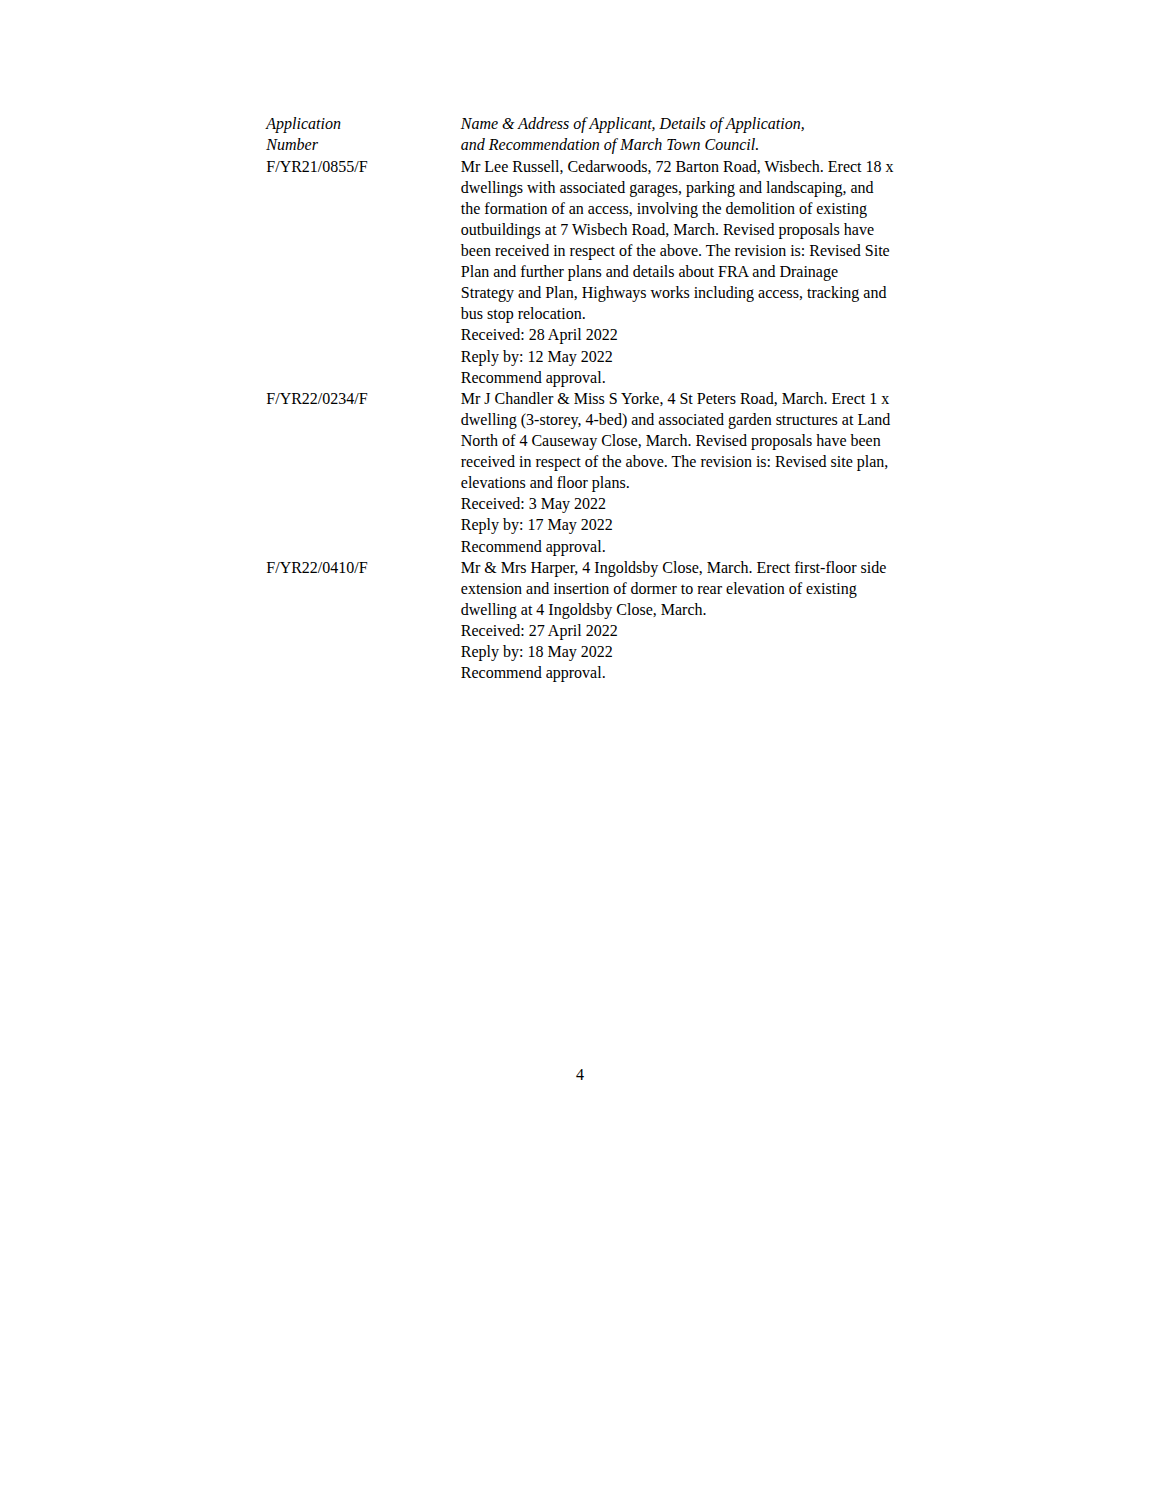| Application Number | Name & Address of Applicant, Details of Application, and Recommendation of March Town Council. |
| F/YR21/0855/F | Mr Lee Russell, Cedarwoods, 72 Barton Road, Wisbech. Erect 18 x dwellings with associated garages, parking and landscaping, and the formation of an access, involving the demolition of existing outbuildings at 7 Wisbech Road, March. Revised proposals have been received in respect of the above. The revision is: Revised Site Plan and further plans and details about FRA and Drainage Strategy and Plan, Highways works including access, tracking and bus stop relocation. Received: 28 April 2022 Reply by: 12 May 2022 Recommend approval. |
| F/YR22/0234/F | Mr J Chandler & Miss S Yorke, 4 St Peters Road, March. Erect 1 x dwelling (3-storey, 4-bed) and associated garden structures at Land North of 4 Causeway Close, March. Revised proposals have been received in respect of the above. The revision is: Revised site plan, elevations and floor plans. Received: 3 May 2022 Reply by: 17 May 2022 Recommend approval. |
| F/YR22/0410/F | Mr & Mrs Harper, 4 Ingoldsby Close, March. Erect first-floor side extension and insertion of dormer to rear elevation of existing dwelling at 4 Ingoldsby Close, March. Received: 27 April 2022 Reply by: 18 May 2022 Recommend approval. |
4